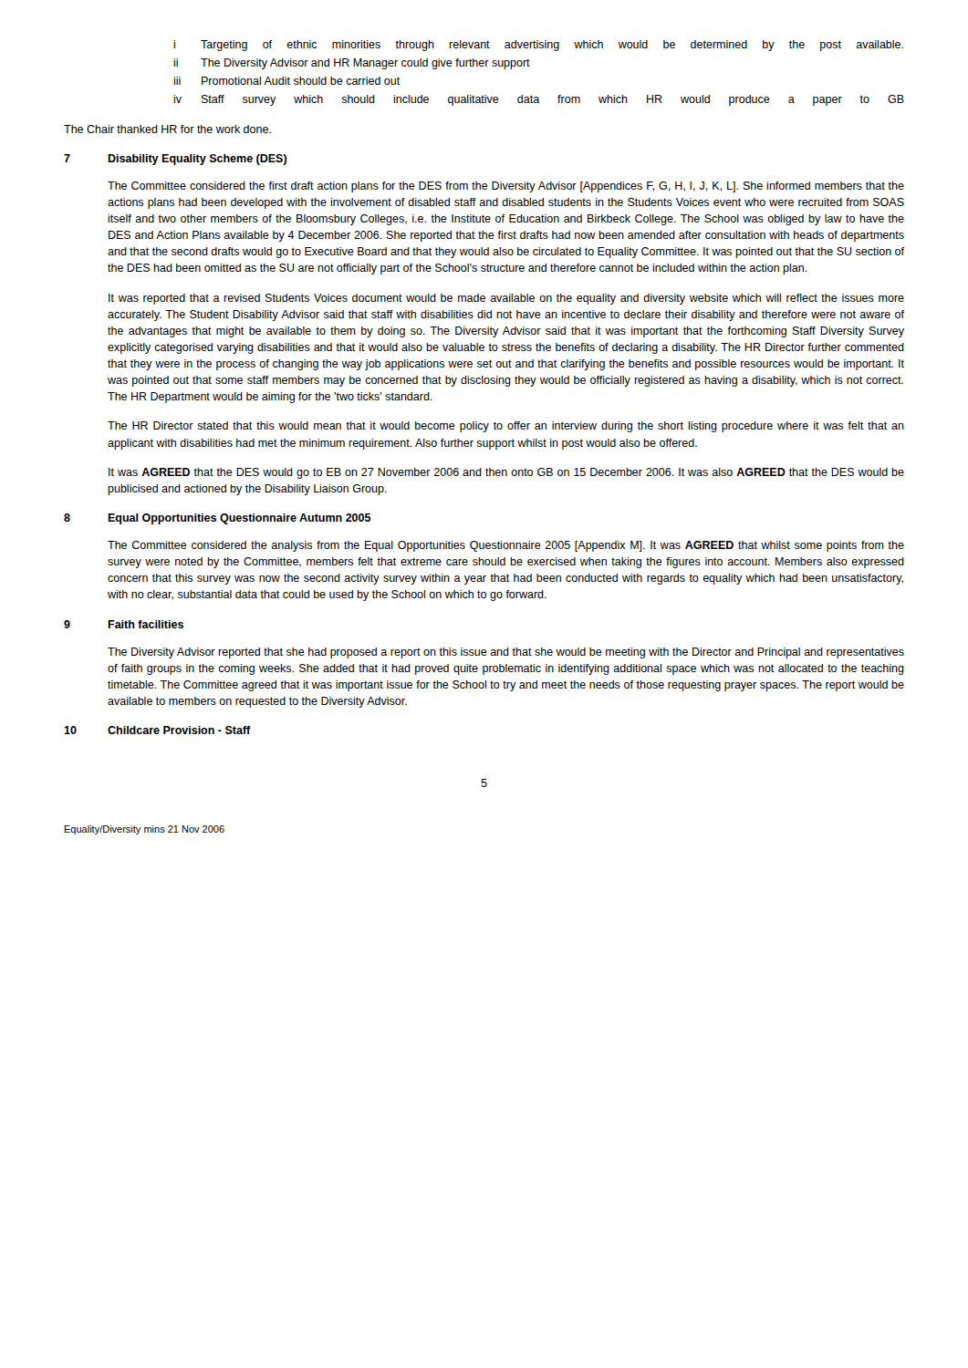i Targeting of ethnic minorities through relevant advertising which would be determined by the post available.
ii The Diversity Advisor and HR Manager could give further support
iii Promotional Audit should be carried out
iv Staff survey which should include qualitative data from which HR would produce a paper to GB
The Chair thanked HR for the work done.
7
Disability Equality Scheme (DES)
The Committee considered the first draft action plans for the DES from the Diversity Advisor [Appendices F, G, H, I, J, K, L]. She informed members that the actions plans had been developed with the involvement of disabled staff and disabled students in the Students Voices event who were recruited from SOAS itself and two other members of the Bloomsbury Colleges, i.e. the Institute of Education and Birkbeck College. The School was obliged by law to have the DES and Action Plans available by 4 December 2006. She reported that the first drafts had now been amended after consultation with heads of departments and that the second drafts would go to Executive Board and that they would also be circulated to Equality Committee. It was pointed out that the SU section of the DES had been omitted as the SU are not officially part of the School's structure and therefore cannot be included within the action plan.
It was reported that a revised Students Voices document would be made available on the equality and diversity website which will reflect the issues more accurately. The Student Disability Advisor said that staff with disabilities did not have an incentive to declare their disability and therefore were not aware of the advantages that might be available to them by doing so. The Diversity Advisor said that it was important that the forthcoming Staff Diversity Survey explicitly categorised varying disabilities and that it would also be valuable to stress the benefits of declaring a disability. The HR Director further commented that they were in the process of changing the way job applications were set out and that clarifying the benefits and possible resources would be important. It was pointed out that some staff members may be concerned that by disclosing they would be officially registered as having a disability, which is not correct. The HR Department would be aiming for the 'two ticks' standard.
The HR Director stated that this would mean that it would become policy to offer an interview during the short listing procedure where it was felt that an applicant with disabilities had met the minimum requirement. Also further support whilst in post would also be offered.
It was AGREED that the DES would go to EB on 27 November 2006 and then onto GB on 15 December 2006. It was also AGREED that the DES would be publicised and actioned by the Disability Liaison Group.
8
Equal Opportunities Questionnaire Autumn 2005
The Committee considered the analysis from the Equal Opportunities Questionnaire 2005 [Appendix M]. It was AGREED that whilst some points from the survey were noted by the Committee, members felt that extreme care should be exercised when taking the figures into account. Members also expressed concern that this survey was now the second activity survey within a year that had been conducted with regards to equality which had been unsatisfactory, with no clear, substantial data that could be used by the School on which to go forward.
9
Faith facilities
The Diversity Advisor reported that she had proposed a report on this issue and that she would be meeting with the Director and Principal and representatives of faith groups in the coming weeks. She added that it had proved quite problematic in identifying additional space which was not allocated to the teaching timetable. The Committee agreed that it was important issue for the School to try and meet the needs of those requesting prayer spaces. The report would be available to members on requested to the Diversity Advisor.
10
Childcare Provision - Staff
5
Equality/Diversity mins 21 Nov 2006